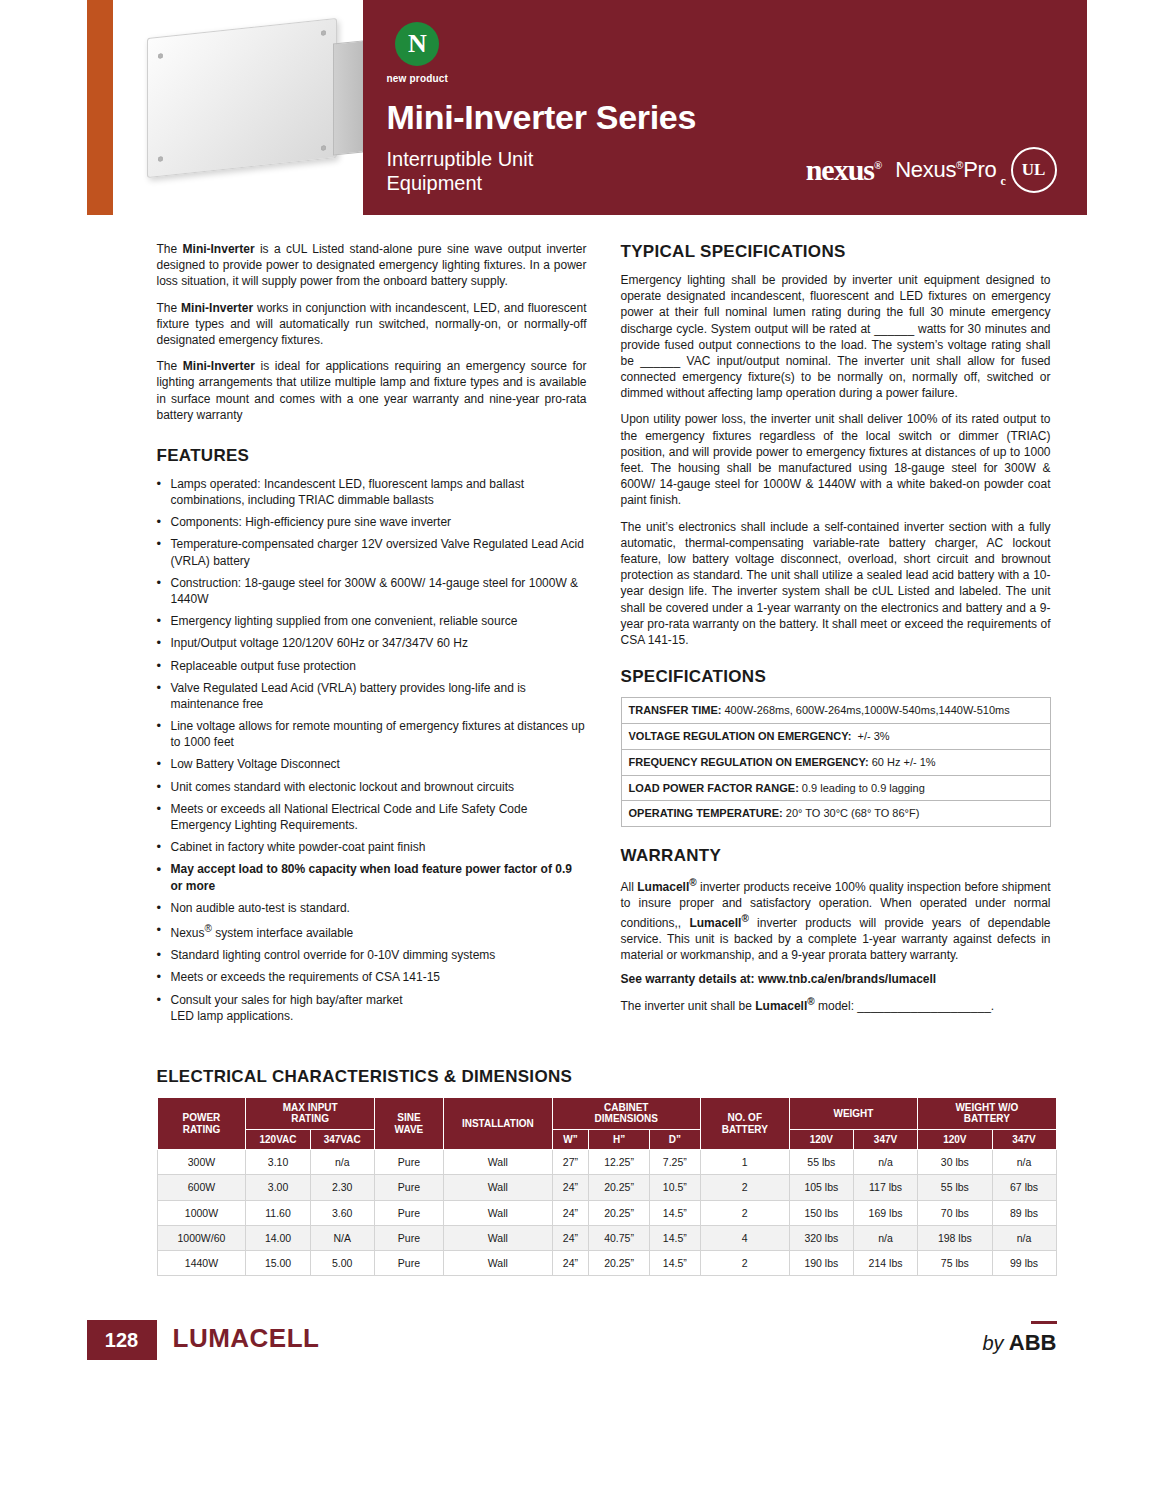N
new product
Mini-Inverter Series
Interruptible Unit
Equipment
nexus®
Nexus®Pro
c UL
The Mini-Inverter is a cUL Listed stand-alone pure sine wave output inverter designed to provide power to designated emergency lighting fixtures. In a power loss situation, it will supply power from the onboard battery supply.
The Mini-Inverter works in conjunction with incandescent, LED, and fluorescent fixture types and will automatically run switched, normally-on, or normally-off designated emergency fixtures.
The Mini-Inverter is ideal for applications requiring an emergency source for lighting arrangements that utilize multiple lamp and fixture types and is available in surface mount and comes with a one year warranty and nine-year pro-rata battery warranty
FEATURES
Lamps operated: Incandescent LED, fluorescent lamps and ballast combinations, including TRIAC dimmable ballasts
Components: High-efficiency pure sine wave inverter
Temperature-compensated charger 12V oversized Valve Regulated Lead Acid (VRLA) battery
Construction: 18-gauge steel for 300W & 600W/ 14-gauge steel for 1000W & 1440W
Emergency lighting supplied from one convenient, reliable source
Input/Output voltage 120/120V 60Hz or 347/347V 60 Hz
Replaceable output fuse protection
Valve Regulated Lead Acid (VRLA) battery provides long-life and is maintenance free
Line voltage allows for remote mounting of emergency fixtures at distances up to 1000 feet
Low Battery Voltage Disconnect
Unit comes standard with electonic lockout and brownout circuits
Meets or exceeds all National Electrical Code and Life Safety Code Emergency Lighting Requirements.
Cabinet in factory white powder-coat paint finish
May accept load to 80% capacity when load feature power factor of 0.9 or more
Non audible auto-test is standard.
Nexus® system interface available
Standard lighting control override for 0-10V dimming systems
Meets or exceeds the requirements of CSA 141-15
Consult your sales for high bay/after market
LED lamp applications.
TYPICAL SPECIFICATIONS
Emergency lighting shall be provided by inverter unit equipment designed to operate designated incandescent, fluorescent and LED fixtures on emergency power at their full nominal lumen rating during the full 30 minute emergency discharge cycle. System output will be rated at ______ watts for 30 minutes and provide fused output connections to the load. The system’s voltage rating shall be ______ VAC input/output nominal. The inverter unit shall allow for fused connected emergency fixture(s) to be normally on, normally off, switched or dimmed without affecting lamp operation during a power failure.
Upon utility power loss, the inverter unit shall deliver 100% of its rated output to the emergency fixtures regardless of the local switch or dimmer (TRIAC) position, and will provide power to emergency fixtures at distances of up to 1000 feet. The housing shall be manufactured using 18-gauge steel for 300W & 600W/ 14-gauge steel for 1000W & 1440W with a white baked-on powder coat paint finish.
The unit’s electronics shall include a self-contained inverter section with a fully automatic, thermal-compensating variable-rate battery charger, AC lockout feature, low battery voltage disconnect, overload, short circuit and brownout protection as standard. The unit shall utilize a sealed lead acid battery with a 10-year design life. The inverter system shall be cUL Listed and labeled. The unit shall be covered under a 1-year warranty on the electronics and battery and a 9-year pro-rata warranty on the battery. It shall meet or exceed the requirements of CSA 141-15.
SPECIFICATIONS
| TRANSFER TIME: 400W-268ms, 600W-264ms,1000W-540ms,1440W-510ms |
| VOLTAGE REGULATION ON EMERGENCY: +/- 3% |
| FREQUENCY REGULATION ON EMERGENCY: 60 Hz +/- 1% |
| LOAD POWER FACTOR RANGE: 0.9 leading to 0.9 lagging |
| OPERATING TEMPERATURE: 20° TO 30°C (68° TO 86°F) |
WARRANTY
All Lumacell® inverter products receive 100% quality inspection before shipment to insure proper and satisfactory operation. When operated under normal conditions,, Lumacell® inverter products will provide years of dependable service. This unit is backed by a complete 1-year warranty against defects in material or workmanship, and a 9-year prorata battery warranty.
See warranty details at: www.tnb.ca/en/brands/lumacell
The inverter unit shall be Lumacell® model: ____________________.
ELECTRICAL CHARACTERISTICS & DIMENSIONS
| POWER RATING | MAX INPUT RATING | SINE WAVE | INSTALLATION | CABINET DIMENSIONS | NO. OF BATTERY | WEIGHT | WEIGHT W/O BATTERY |
| --- | --- | --- | --- | --- | --- | --- | --- |
| 120VAC | 347VAC | W” | H” | D” | 120V | 347V | 120V | 347V |
| 300W | 3.10 | n/a | Pure | Wall | 27” | 12.25” | 7.25” | 1 | 55 lbs | n/a | 30 lbs | n/a |
| 600W | 3.00 | 2.30 | Pure | Wall | 24” | 20.25” | 10.5” | 2 | 105 lbs | 117 lbs | 55 lbs | 67 lbs |
| 1000W | 11.60 | 3.60 | Pure | Wall | 24” | 20.25” | 14.5” | 2 | 150 lbs | 169 lbs | 70 lbs | 89 lbs |
| 1000W/60 | 14.00 | N/A | Pure | Wall | 24” | 40.75” | 14.5” | 4 | 320 lbs | n/a | 198 lbs | n/a |
| 1440W | 15.00 | 5.00 | Pure | Wall | 24” | 20.25” | 14.5” | 2 | 190 lbs | 214 lbs | 75 lbs | 99 lbs |
128
LUMACELL
by ABB